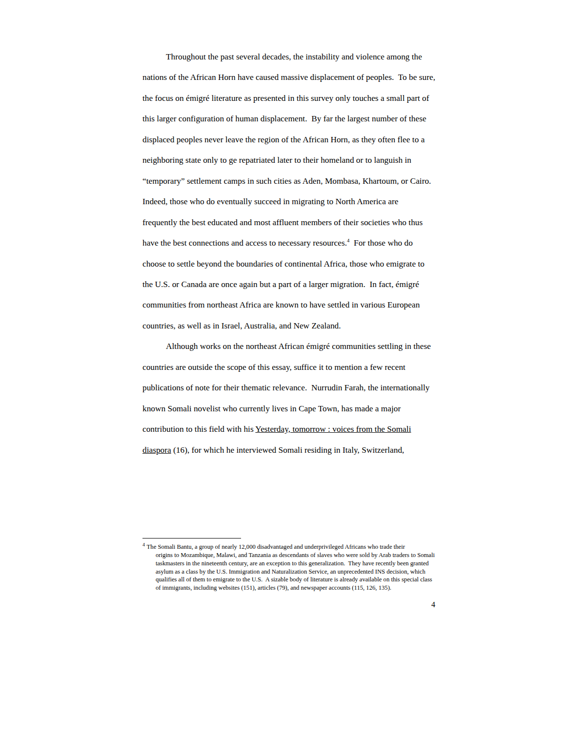Throughout the past several decades, the instability and violence among the nations of the African Horn have caused massive displacement of peoples. To be sure, the focus on émigré literature as presented in this survey only touches a small part of this larger configuration of human displacement. By far the largest number of these displaced peoples never leave the region of the African Horn, as they often flee to a neighboring state only to ge repatriated later to their homeland or to languish in “temporary” settlement camps in such cities as Aden, Mombasa, Khartoum, or Cairo. Indeed, those who do eventually succeed in migrating to North America are frequently the best educated and most affluent members of their societies who thus have the best connections and access to necessary resources.4 For those who do choose to settle beyond the boundaries of continental Africa, those who emigrate to the U.S. or Canada are once again but a part of a larger migration. In fact, émigré communities from northeast Africa are known to have settled in various European countries, as well as in Israel, Australia, and New Zealand.
Although works on the northeast African émigré communities settling in these countries are outside the scope of this essay, suffice it to mention a few recent publications of note for their thematic relevance. Nurrudin Farah, the internationally known Somali novelist who currently lives in Cape Town, has made a major contribution to this field with his Yesterday, tomorrow : voices from the Somali diaspora (16), for which he interviewed Somali residing in Italy, Switzerland,
4 The Somali Bantu, a group of nearly 12,000 disadvantaged and underprivileged Africans who trade their origins to Mozambique, Malawi, and Tanzania as descendants of slaves who were sold by Arab traders to Somali taskmasters in the nineteenth century, are an exception to this generalization. They have recently been granted asylum as a class by the U.S. Immigration and Naturalization Service, an unprecedented INS decision, which qualifies all of them to emigrate to the U.S. A sizable body of literature is already available on this special class of immigrants, including websites (151), articles (79), and newspaper accounts (115, 126, 135).
4